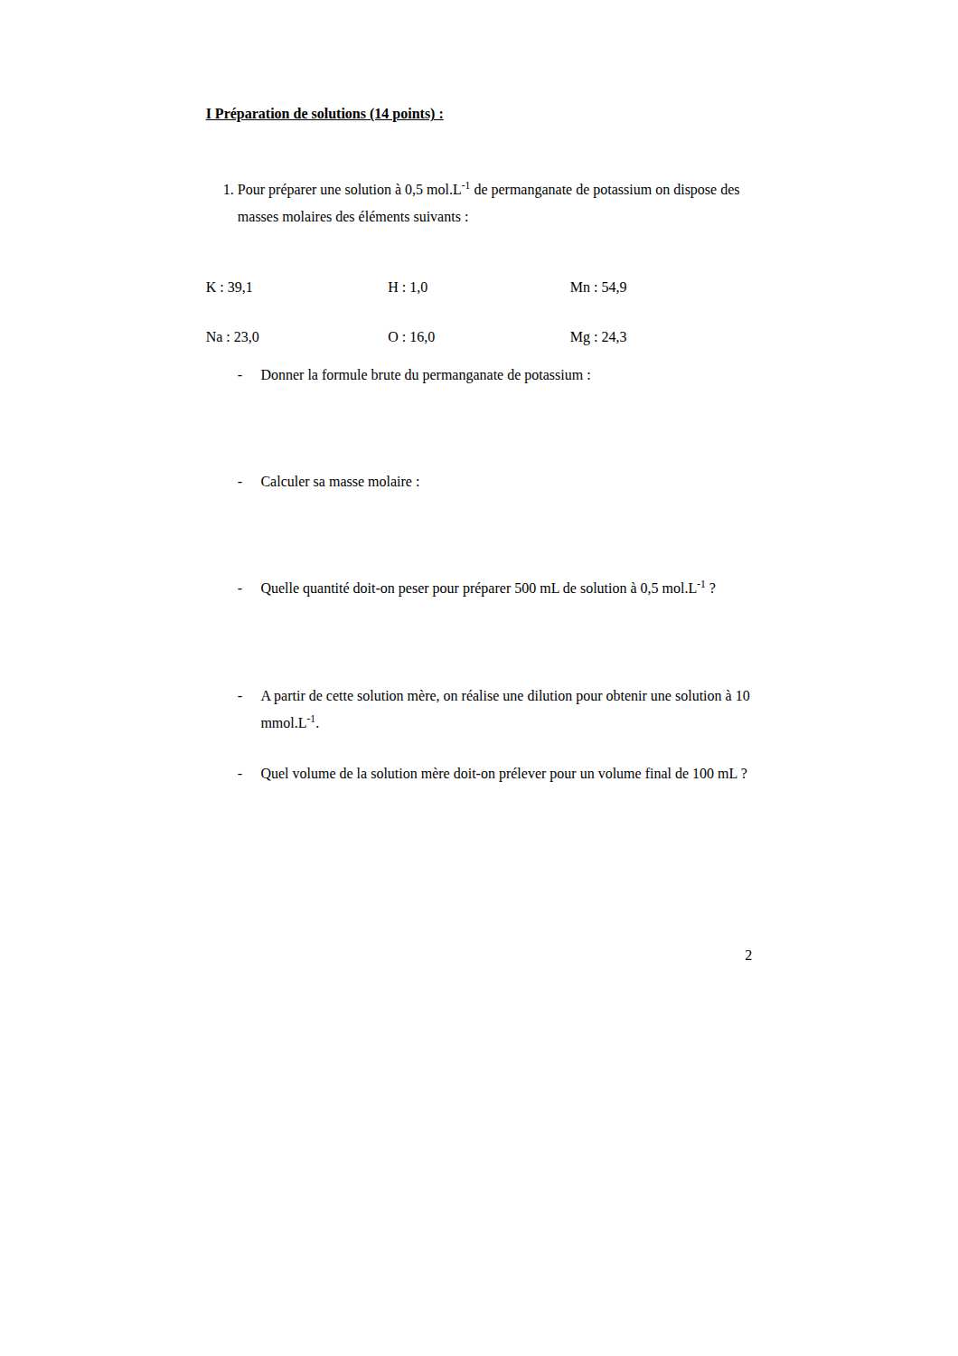I Préparation de solutions (14 points) :
Pour préparer une solution à 0,5 mol.L-1 de permanganate de potassium on dispose des masses molaires des éléments suivants :
| K : 39,1 | H : 1,0 | Mn : 54,9 |
| Na : 23,0 | O : 16,0 | Mg : 24,3 |
Donner la formule brute du permanganate de potassium :
Calculer sa masse molaire :
Quelle quantité doit-on peser pour préparer 500 mL de solution à 0,5 mol.L-1 ?
A partir de cette solution mère, on réalise une dilution pour obtenir une solution à 10 mmol.L-1.
Quel volume de la solution mère doit-on prélever pour un volume final de 100 mL ?
2